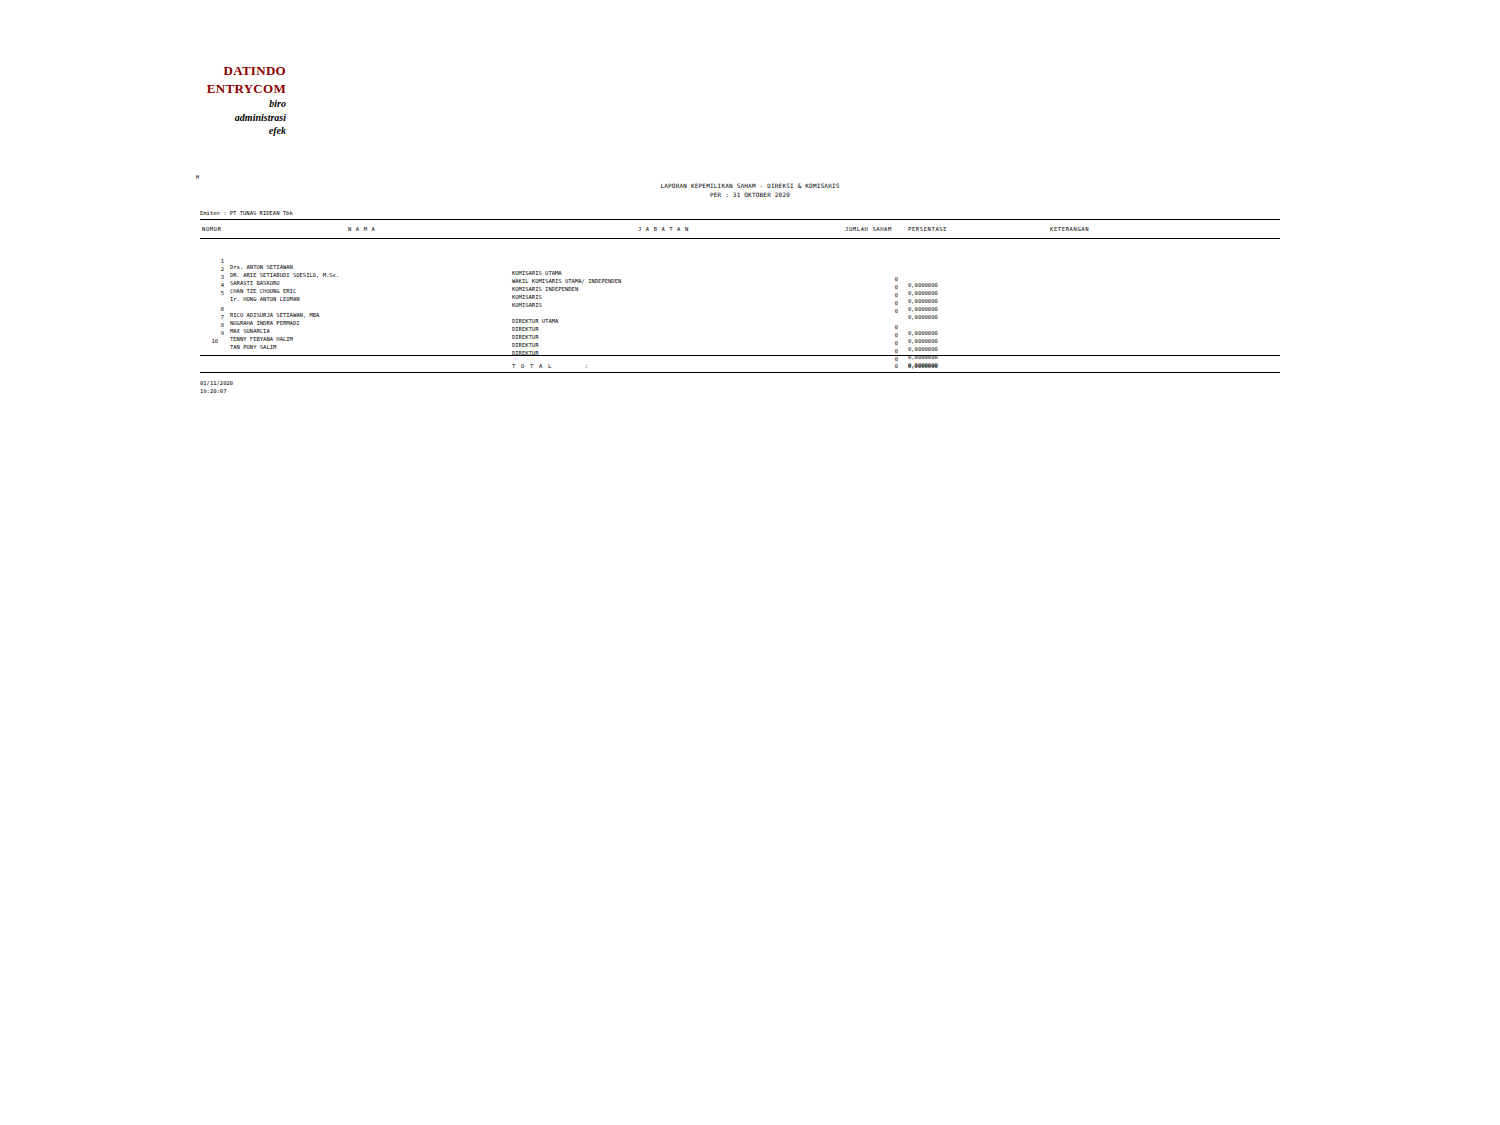DATINDO
ENTRYCOM
biro
administrasi
efek
M
LAPORAN KEPEMILIKAN SAHAM - DIREKSI & KOMISARIS
PER : 31 OKTOBER 2020
Emiten : PT TUNAS RIDEAN Tbk
NOMOR
N A M A
J A B A T A N
JUMLAH SAHAM
PERSENTASE
KETERANGAN
1 Drs. ANTON SETIAWAN KOMISARIS UTAMA 0 0,0000000
2 DR. ARIE SETIABUDI SOESILO, M.Sc. WAKIL KOMISARIS UTAMA/ INDEPENDEN 0 0,0000000
3 SARASTI BASKORO KOMISARIS INDEPENDEN 0 0,0000000
4 CHAN TZE CHOONG ERIC KOMISARIS 0 0,0000000
5 Ir. HONG ANTON LEOMAN KOMISARIS 0 0,0000000
6 RICO ADISURJA SETIAWAN, MBA DIREKTUR UTAMA 0 0,0000000
7 NUGRAHA INDRA PERMADI DIREKTUR 0 0,0000000
8 MAX SUNARCIA DIREKTUR 0 0,0000000
9 TENNY FEBYANA HALIM DIREKTUR 0 0,0000000
10 TAN PONY SALIM DIREKTUR 0 0,0000000
T O T A L
:
0
0,0000000
01/11/2020
19:20:07